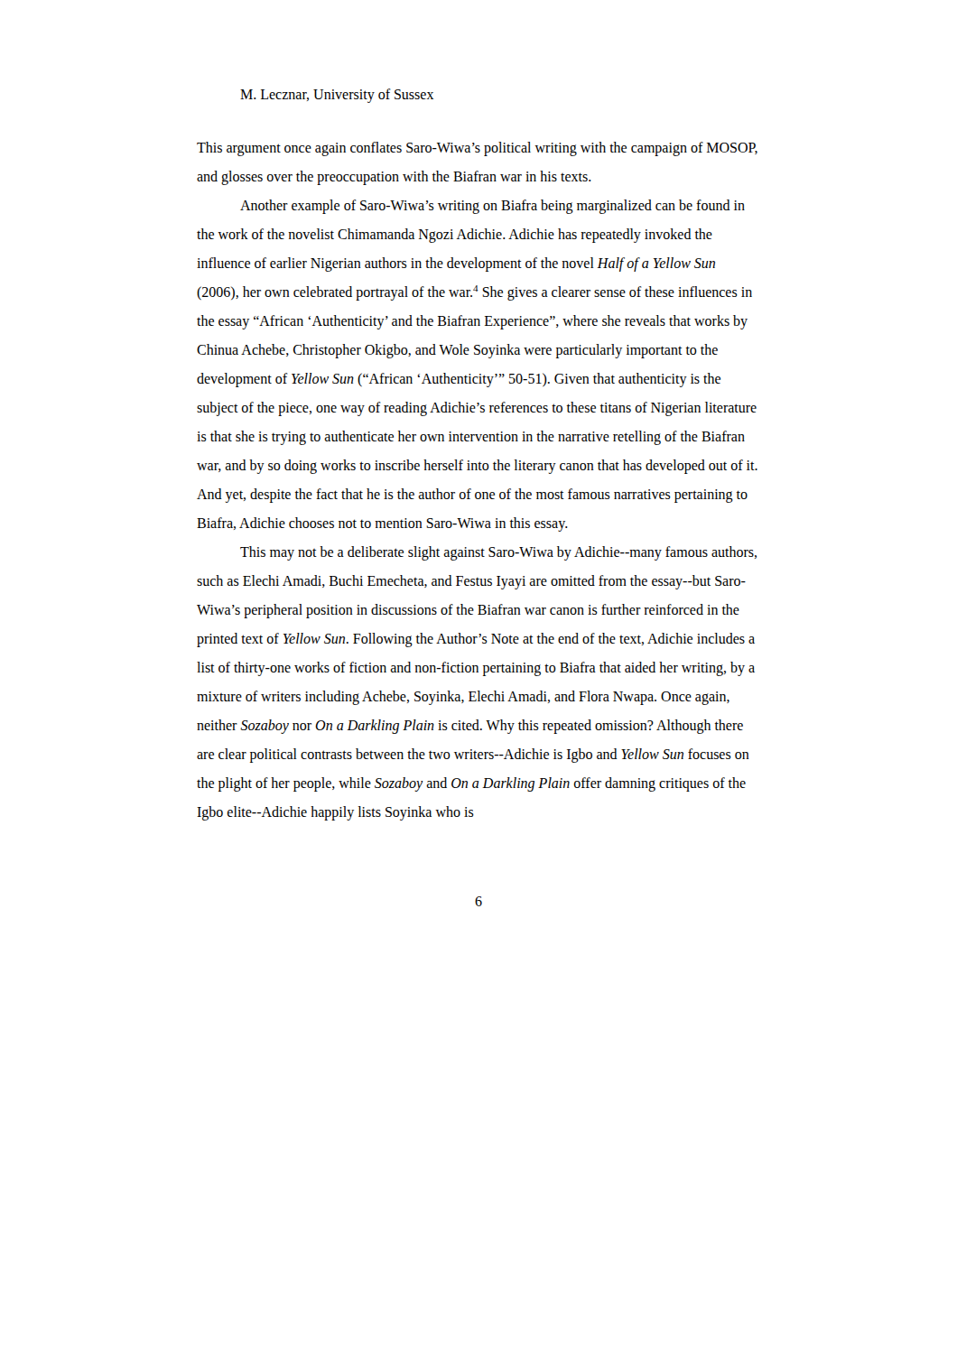M. Lecznar, University of Sussex
This argument once again conflates Saro-Wiwa’s political writing with the campaign of MOSOP, and glosses over the preoccupation with the Biafran war in his texts.
Another example of Saro-Wiwa’s writing on Biafra being marginalized can be found in the work of the novelist Chimamanda Ngozi Adichie. Adichie has repeatedly invoked the influence of earlier Nigerian authors in the development of the novel Half of a Yellow Sun (2006), her own celebrated portrayal of the war.4 She gives a clearer sense of these influences in the essay “African ‘Authenticity’ and the Biafran Experience”, where she reveals that works by Chinua Achebe, Christopher Okigbo, and Wole Soyinka were particularly important to the development of Yellow Sun (“African ‘Authenticity’” 50-51). Given that authenticity is the subject of the piece, one way of reading Adichie’s references to these titans of Nigerian literature is that she is trying to authenticate her own intervention in the narrative retelling of the Biafran war, and by so doing works to inscribe herself into the literary canon that has developed out of it. And yet, despite the fact that he is the author of one of the most famous narratives pertaining to Biafra, Adichie chooses not to mention Saro-Wiwa in this essay.
This may not be a deliberate slight against Saro-Wiwa by Adichie--many famous authors, such as Elechi Amadi, Buchi Emecheta, and Festus Iyayi are omitted from the essay--but Saro-Wiwa’s peripheral position in discussions of the Biafran war canon is further reinforced in the printed text of Yellow Sun. Following the Author’s Note at the end of the text, Adichie includes a list of thirty-one works of fiction and non-fiction pertaining to Biafra that aided her writing, by a mixture of writers including Achebe, Soyinka, Elechi Amadi, and Flora Nwapa. Once again, neither Sozaboy nor On a Darkling Plain is cited. Why this repeated omission? Although there are clear political contrasts between the two writers--Adichie is Igbo and Yellow Sun focuses on the plight of her people, while Sozaboy and On a Darkling Plain offer damning critiques of the Igbo elite--Adichie happily lists Soyinka who is
6